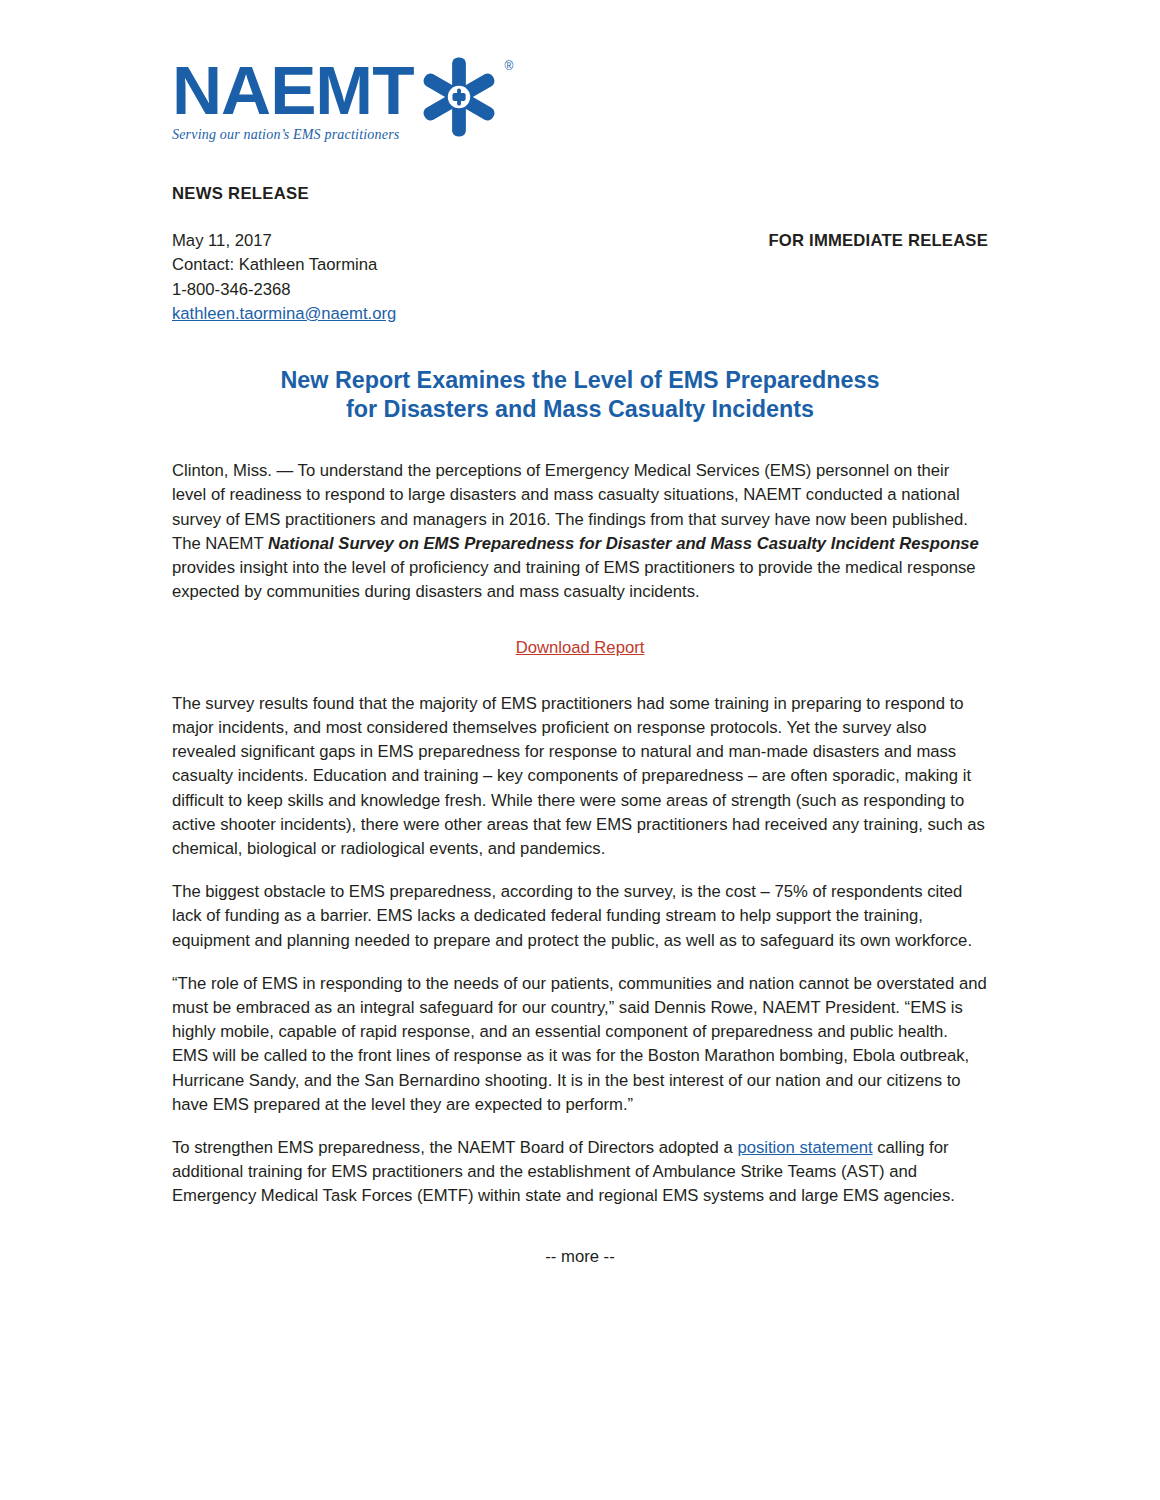NAEMT
Serving our nation’s EMS practitioners
®
NEWS RELEASE
May 11, 2017 FOR IMMEDIATE RELEASE
Contact: Kathleen Taormina
1-800-346-2368
kathleen.taormina@naemt.org
New Report Examines the Level of EMS Preparedness
for Disasters and Mass Casualty Incidents
Clinton, Miss. — To understand the perceptions of Emergency Medical Services (EMS) personnel on their level of readiness to respond to large disasters and mass casualty situations, NAEMT conducted a national survey of EMS practitioners and managers in 2016. The findings from that survey have now been published. The NAEMT National Survey on EMS Preparedness for Disaster and Mass Casualty Incident Response provides insight into the level of proficiency and training of EMS practitioners to provide the medical response expected by communities during disasters and mass casualty incidents.
Download Report
The survey results found that the majority of EMS practitioners had some training in preparing to respond to major incidents, and most considered themselves proficient on response protocols. Yet the survey also revealed significant gaps in EMS preparedness for response to natural and man-made disasters and mass casualty incidents. Education and training – key components of preparedness – are often sporadic, making it difficult to keep skills and knowledge fresh. While there were some areas of strength (such as responding to active shooter incidents), there were other areas that few EMS practitioners had received any training, such as chemical, biological or radiological events, and pandemics.
The biggest obstacle to EMS preparedness, according to the survey, is the cost – 75% of respondents cited lack of funding as a barrier. EMS lacks a dedicated federal funding stream to help support the training, equipment and planning needed to prepare and protect the public, as well as to safeguard its own workforce.
“The role of EMS in responding to the needs of our patients, communities and nation cannot be overstated and must be embraced as an integral safeguard for our country,” said Dennis Rowe, NAEMT President. “EMS is highly mobile, capable of rapid response, and an essential component of preparedness and public health. EMS will be called to the front lines of response as it was for the Boston Marathon bombing, Ebola outbreak, Hurricane Sandy, and the San Bernardino shooting. It is in the best interest of our nation and our citizens to have EMS prepared at the level they are expected to perform.”
To strengthen EMS preparedness, the NAEMT Board of Directors adopted a position statement calling for additional training for EMS practitioners and the establishment of Ambulance Strike Teams (AST) and Emergency Medical Task Forces (EMTF) within state and regional EMS systems and large EMS agencies.
-- more --